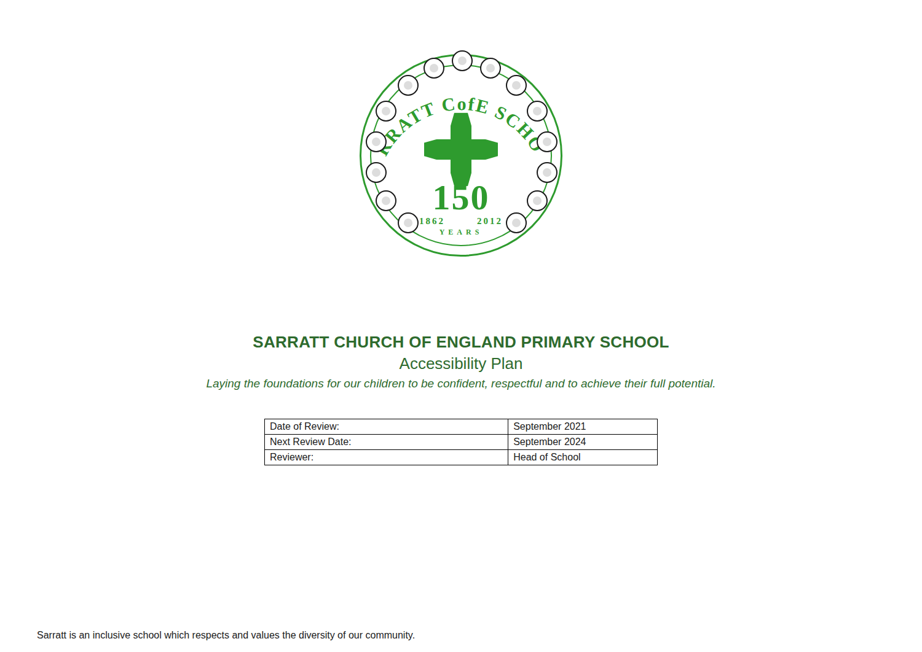SARRATT CofE SCHOOL
150 18622012 YEARS
SARRATT CHURCH OF ENGLAND PRIMARY SCHOOL
Accessibility Plan
Laying the foundations for our children to be confident, respectful and to achieve their full potential.
| Date of Review: | September 2021 |
| Next Review Date: | September 2024 |
| Reviewer: | Head of School |
Sarratt is an inclusive school which respects and values the diversity of our community.